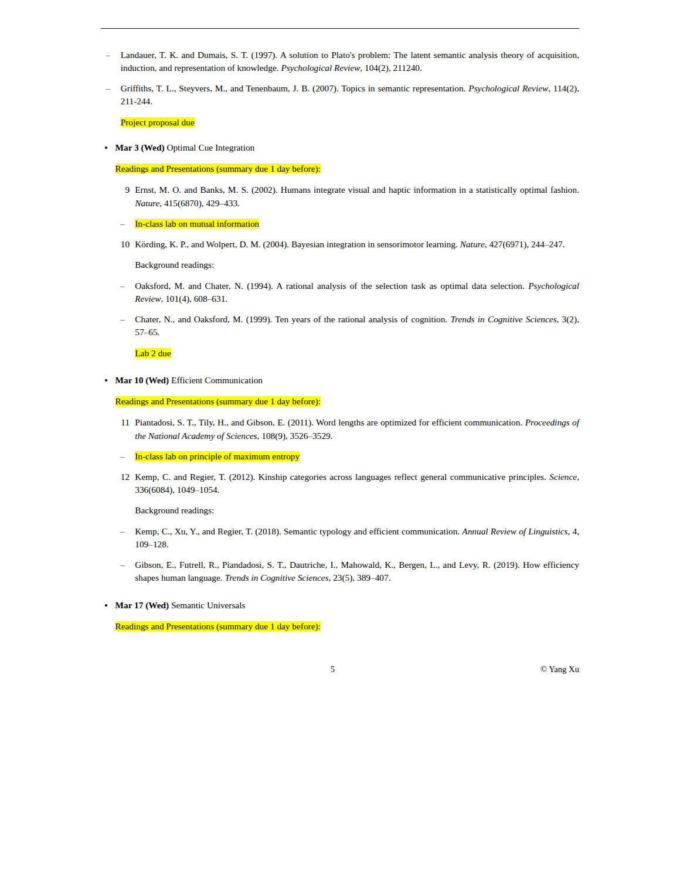– Landauer, T. K. and Dumais, S. T. (1997). A solution to Plato's problem: The latent semantic analysis theory of acquisition, induction, and representation of knowledge. Psychological Review, 104(2), 211240.
– Griffiths, T. L., Steyvers, M., and Tenenbaum, J. B. (2007). Topics in semantic representation. Psychological Review, 114(2), 211-244.
Project proposal due
Mar 3 (Wed) Optimal Cue Integration
Readings and Presentations (summary due 1 day before):
9 Ernst, M. O. and Banks, M. S. (2002). Humans integrate visual and haptic information in a statistically optimal fashion. Nature, 415(6870), 429–433.
– In-class lab on mutual information
10 Körding, K. P., and Wolpert, D. M. (2004). Bayesian integration in sensorimotor learning. Nature, 427(6971), 244–247.
Background readings:
– Oaksford, M. and Chater, N. (1994). A rational analysis of the selection task as optimal data selection. Psychological Review, 101(4), 608–631.
– Chater, N., and Oaksford, M. (1999). Ten years of the rational analysis of cognition. Trends in Cognitive Sciences, 3(2), 57–65.
Lab 2 due
Mar 10 (Wed) Efficient Communication
Readings and Presentations (summary due 1 day before):
11 Piantadosi, S. T., Tily, H., and Gibson, E. (2011). Word lengths are optimized for efficient communication. Proceedings of the National Academy of Sciences, 108(9), 3526–3529.
– In-class lab on principle of maximum entropy
12 Kemp, C. and Regier, T. (2012). Kinship categories across languages reflect general communicative principles. Science, 336(6084), 1049–1054.
Background readings:
– Kemp, C., Xu, Y., and Regier, T. (2018). Semantic typology and efficient communication. Annual Review of Linguistics, 4, 109–128.
– Gibson, E., Futrell, R., Piandadosi, S. T., Dautriche, I., Mahowald, K., Bergen, L., and Levy, R. (2019). How efficiency shapes human language. Trends in Cognitive Sciences, 23(5), 389–407.
Mar 17 (Wed) Semantic Universals
Readings and Presentations (summary due 1 day before):
5 © Yang Xu